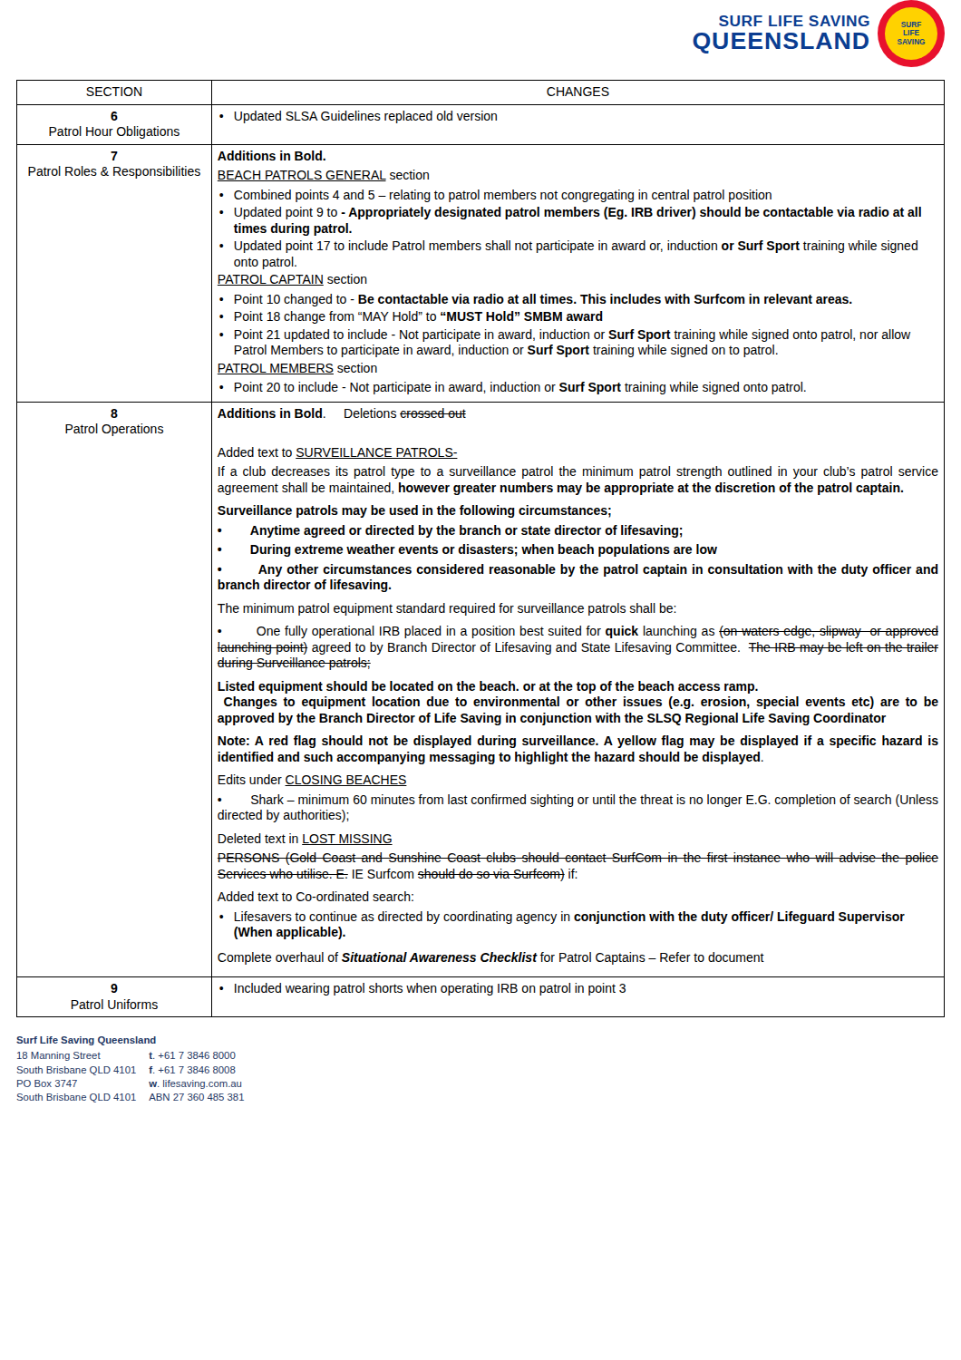SURF LIFE SAVING QUEENSLAND
| SECTION | CHANGES |
| --- | --- |
| 6 Patrol Hour Obligations | Updated SLSA Guidelines replaced old version |
| 7 Patrol Roles & Responsibilities | Additions in Bold. BEACH PATROLS GENERAL section Combined points 4 and 5 – relating to patrol members not congregating in central patrol position Updated point 9 to - Appropriately designated patrol members (Eg. IRB driver) should be contactable via radio at all times during patrol. Updated point 17 to include Patrol members shall not participate in award or, induction or Surf Sport training while signed onto patrol. PATROL CAPTAIN section Point 10 changed to - Be contactable via radio at all times. This includes with Surfcom in relevant areas. Point 18 change from “MAY Hold” to “MUST Hold” SMBM award Point 21 updated to include - Not participate in award, induction or Surf Sport training while signed onto patrol, nor allow Patrol Members to participate in award, induction or Surf Sport training while signed on to patrol. PATROL MEMBERS section Point 20 to include - Not participate in award, induction or Surf Sport training while signed onto patrol. |
| 8 Patrol Operations | Additions in Bold . Deletions crossed out Added text to SURVEILLANCE PATROLS- If a club decreases its patrol type to a surveillance patrol the minimum patrol strength outlined in your club’s patrol service agreement shall be maintained, however greater numbers may be appropriate at the discretion of the patrol captain. Surveillance patrols may be used in the following circumstances; • Anytime agreed or directed by the branch or state director of lifesaving; • During extreme weather events or disasters; when beach populations are low • Any other circumstances considered reasonable by the patrol captain in consultation with the duty officer and branch director of lifesaving. The minimum patrol equipment standard required for surveillance patrols shall be: • One fully operational IRB placed in a position best suited for quick launching as (on waters edge, slipway or approved launching point) agreed to by Branch Director of Lifesaving and State Lifesaving Committee. The IRB may be left on the trailer during Surveillance patrols; Listed equipment should be located on the beach. or at the top of the beach access ramp. Changes to equipment location due to environmental or other issues (e.g. erosion, special events etc) are to be approved by the Branch Director of Life Saving in conjunction with the SLSQ Regional Life Saving Coordinator Note: A red flag should not be displayed during surveillance. A yellow flag may be displayed if a specific hazard is identified and such accompanying messaging to highlight the hazard should be displayed . Edits under CLOSING BEACHES • Shark – minimum 60 minutes from last confirmed sighting or until the threat is no longer E.G. completion of search (Unless directed by authorities); Deleted text in LOST MISSING PERSONS (Gold Coast and Sunshine Coast clubs should contact SurfCom in the first instance who will advise the police Services who utilise. E. IE Surfcom should do so via Surfcom) if: Added text to Co-ordinated search: Lifesavers to continue as directed by coordinating agency in conjunction with the duty officer/ Lifeguard Supervisor (When applicable). Complete overhaul of Situational Awareness Checklist for Patrol Captains – Refer to document |
| 9 Patrol Uniforms | Included wearing patrol shorts when operating IRB on patrol in point 3 |
Surf Life Saving Queensland
| 18 Manning Street | t . +61 7 3846 8000 |
| South Brisbane QLD 4101 | f . +61 7 3846 8008 |
| PO Box 3747 | w . lifesaving.com.au |
| South Brisbane QLD 4101 | ABN 27 360 485 381 |